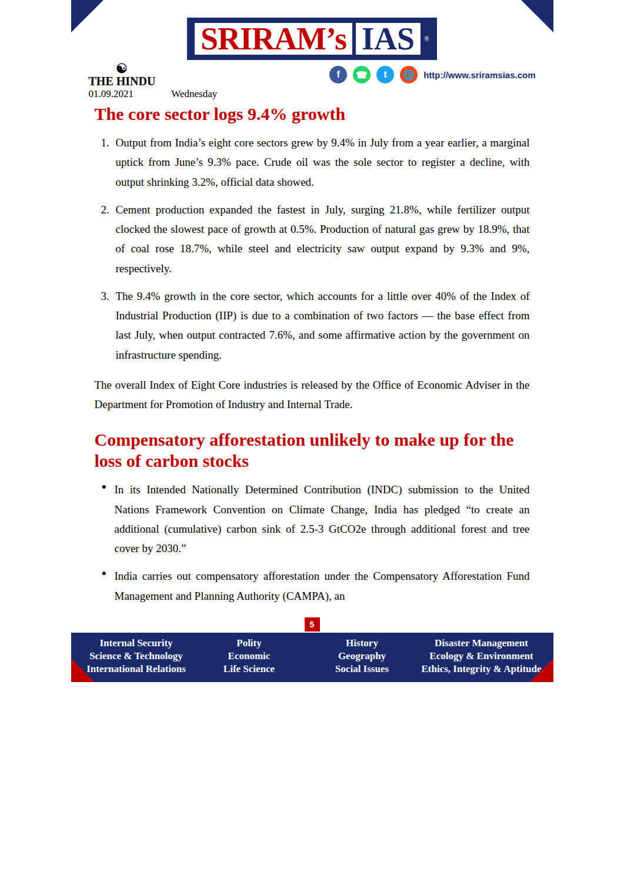SRIRAM’s IAS®
☯ THE HINDU
f ☎ t 🌐 http://www.sriramsias.com
01.09.2021 Wednesday
The core sector logs 9.4% growth
Output from India’s eight core sectors grew by 9.4% in July from a year earlier, a marginal uptick from June’s 9.3% pace. Crude oil was the sole sector to register a decline, with output shrinking 3.2%, official data showed.
Cement production expanded the fastest in July, surging 21.8%, while fertilizer output clocked the slowest pace of growth at 0.5%. Production of natural gas grew by 18.9%, that of coal rose 18.7%, while steel and electricity saw output expand by 9.3% and 9%, respectively.
The 9.4% growth in the core sector, which accounts for a little over 40% of the Index of Industrial Production (IIP) is due to a combination of two factors — the base effect from last July, when output contracted 7.6%, and some affirmative action by the government on infrastructure spending.
The overall Index of Eight Core industries is released by the Office of Economic Adviser in the Department for Promotion of Industry and Internal Trade.
Compensatory afforestation unlikely to make up for the loss of carbon stocks
In its Intended Nationally Determined Contribution (INDC) submission to the United Nations Framework Convention on Climate Change, India has pledged “to create an additional (cumulative) carbon sink of 2.5-3 GtCO2e through additional forest and tree cover by 2030.”
India carries out compensatory afforestation under the Compensatory Afforestation Fund Management and Planning Authority (CAMPA), an
5
Internal Security Polity History Disaster Management Science & Technology Economic Geography Ecology & Environment International Relations Life Science Social Issues Ethics, Integrity & Aptitude